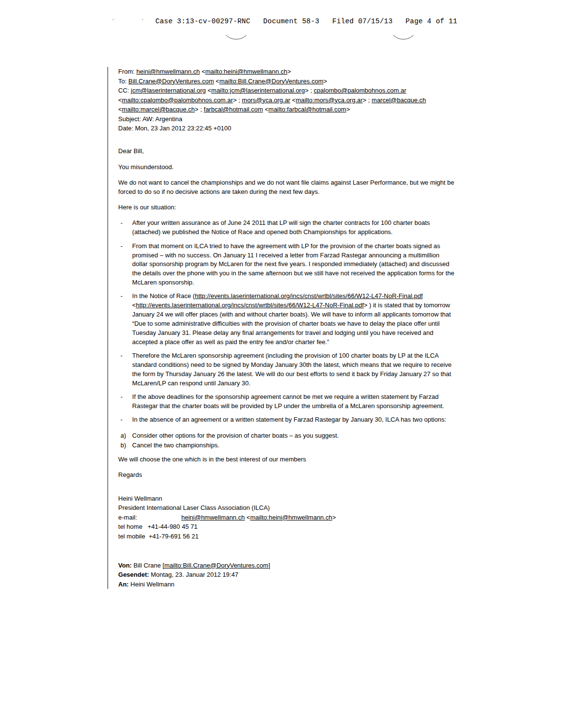· ·
Case 3:13-cv-00297-RNC Document 58-3 Filed 07/15/13 Page 4 of 11
From: heini@hmwellmann.ch <mailto:heini@hmwellmann.ch>
To: Bill.Crane@DoryVentures.com <mailto:Bill.Crane@DoryVentures.com>
CC: jcm@laserinternational.org <mailto:jcm@laserinternational.org> ; cpalombo@palombohnos.com.ar
<mailto:cpalombo@palombohnos.com.ar> ; mors@yca.org.ar <mailto:mors@yca.org.ar> ; marcel@bacque.ch
<mailto:marcel@bacque.ch> ; farbcal@hotmail.com <mailto:farbcal@hotmail.com>
Subject: AW: Argentina
Date: Mon, 23 Jan 2012 23:22:45 +0100
Dear Bill,
You misunderstood.
We do not want to cancel the championships and we do not want file claims against Laser Performance, but we might be forced to do so if no decisive actions are taken during the next few days.
Here is our situation:
After your written assurance as of June 24 2011 that LP will sign the charter contracts for 100 charter boats (attached) we published the Notice of Race and opened both Championships for applications.
From that moment on ILCA tried to have the agreement with LP for the provision of the charter boats signed as promised – with no success. On January 11 I received a letter from Farzad Rastegar announcing a multimillion dollar sponsorship program by McLaren for the next five years. I responded immediately (attached) and discussed the details over the phone with you in the same afternoon but we still have not received the application forms for the McLaren sponsorship.
In the Notice of Race (http://events.laserinternational.org/incs/cnst/wrtbl/sites/66/W12-L47-NoR-Final.pdf <http://events.laserinternational.org/incs/cnst/wrtbl/sites/66/W12-L47-NoR-Final.pdf> ) it is stated that by tomorrow January 24 we will offer places (with and without charter boats). We will have to inform all applicants tomorrow that “Due to some administrative difficulties with the provision of charter boats we have to delay the place offer until Tuesday January 31. Please delay any final arrangements for travel and lodging until you have received and accepted a place offer as well as paid the entry fee and/or charter fee.”
Therefore the McLaren sponsorship agreement (including the provision of 100 charter boats by LP at the ILCA standard conditions) need to be signed by Monday January 30th the latest, which means that we require to receive the form by Thursday January 26 the latest. We will do our best efforts to send it back by Friday January 27 so that McLaren/LP can respond until January 30.
If the above deadlines for the sponsorship agreement cannot be met we require a written statement by Farzad Rastegar that the charter boats will be provided by LP under the umbrella of a McLaren sponsorship agreement.
In the absence of an agreement or a written statement by Farzad Rastegar by January 30, ILCA has two options:
a) Consider other options for the provision of charter boats – as you suggest.
b) Cancel the two championships.
We will choose the one which is in the best interest of our members
Regards
Heini Wellmann
President International Laser Class Association (ILCA)
e-mail: heini@hmwellmann.ch <mailto:heini@hmwellmann.ch>
tel home +41-44-980 45 71
tel mobile +41-79-691 56 21
Von: Bill Crane [mailto:Bill.Crane@DoryVentures.com]
Gesendet: Montag, 23. Januar 2012 19:47
An: Heini Wellmann